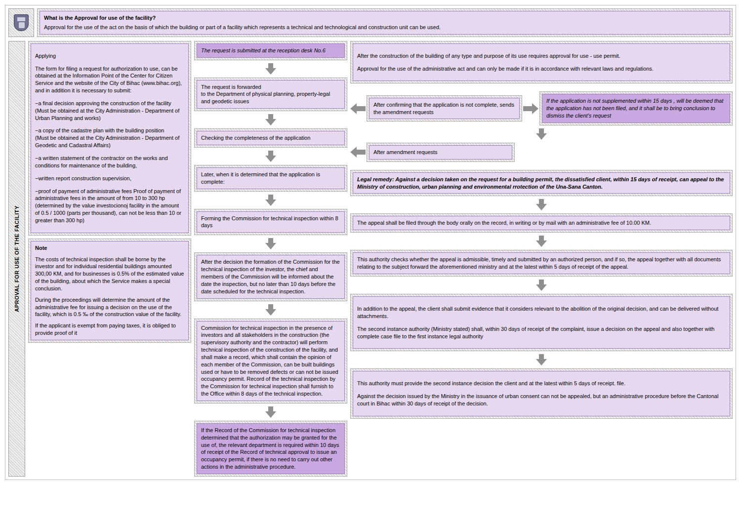What is the Approval for use of the facility?
Approval for the use of the act on the basis of which the building or part of a facility which represents a technical and technological and construction unit can be used.
APROVAL FOR USE OF THE FACILITY
Applying
The form for filing a request for authorization to use, can be obtained at the Information Point of the Center for Citizen Service and the website of the City of Bihac (www.bihac.org), and in addition it is necessary to submit:
−a final decision approving the construction of the facility
(Must be obtained at the City Administration - Department of Urban Planning and works)
−a copy of the cadastre plan with the building position
(Must be obtained at the City Administration - Department of Geodetic and Cadastral Affairs)
−a written statement of the contractor on the works and conditions for maintenance of the building,
−written report construction supervision,
−proof of payment of administrative fees Proof of payment of administrative fees in the amount of from 10 to 300 hp (determined by the value investocionoj facility in the amount of 0.5 / 1000 (parts per thousand), can not be less than 10 or greater than 300 hp)
Note
The costs of technical inspection shall be borne by the investor and for individual residential buildings amounted 300,00 KM, and for businesses is 0.5% of the estimated value of the building, about which the Service makes a special conclusion.
During the proceedings will determine the amount of the administrative fee for issuing a decision on the use of the facility, which is 0.5 ‰ of the construction value of the facility.
If the applicant is exempt from paying taxes, it is obliged to provide proof of it
The request is submitted at the reception desk No.6
The request is forwarded
to the Department of physical planning, property-legal and geodetic issues
Checking the completeness of the application
Later, when it is determined that the application is complete:
Forming the Commission for technical inspection within 8 days
After the decision the formation of the Commission for the technical inspection of the investor, the chief and members of the Commission will be informed about the date the inspection, but no later than 10 days before the date scheduled for the technical inspection.
Commission for technical inspection in the presence of investors and all stakeholders in the construction (the supervisory authority and the contractor) will perform technical inspection of the construction of the facility, and shall make a record, which shall contain the opinion of each member of the Commission, can be built buildings used or have to be removed defects or can not be issued occupancy permit. Record of the technical inspection by the Commission for technical inspection shall furnish to the Office within 8 days of the technical inspection.
If the Record of the Commission for technical inspection determined that the authorization may be granted for the use of, the relevant department is required within 10 days of receipt of the Record of technical approval to issue an occupancy permit, if there is no need to carry out other actions in the administrative procedure.
After the construction of the building of any type and purpose of its use requires approval for use - use permit.
Approval for the use of the administrative act and can only be made if it is in accordance with relevant laws and regulations.
After confirming that the application is not complete, sends the amendment requests
If the application is not supplemented within 15 days , will be deemed that the application has not been filed, and it shall be to bring conclusion to dismiss the client's request
After amendment requests
Legal remedy: Against a decision taken on the request for a building permit, the dissatisfied client, within 15 days of receipt, can appeal to the Ministry of construction, urban planning and environmental rrotection of the Una-Sana Canton.
The appeal shall be filed through the body orally on the record, in writing or by mail with an administrative fee of 10.00 KM.
This authority checks whether the appeal is admissible, timely and submitted by an authorized person, and if so, the appeal together with all documents relating to the subject forward the aforementioned ministry and at the latest within 5 days of receipt of the appeal.
In addition to the appeal, the client shall submit evidence that it considers relevant to the abolition of the original decision, and can be delivered without attachments.
The second instance authority (Ministry stated) shall, within 30 days of receipt of the complaint, issue a decision on the appeal and also together with complete case file to the first instance legal authority
This authority must provide the second instance decision the client and at the latest within 5 days of receipt. file.
Against the decision issued by the Ministry in the issuance of urban consent can not be appealed, but an administrative procedure before the Cantonal court in Bihac within 30 days of receipt of the decision.